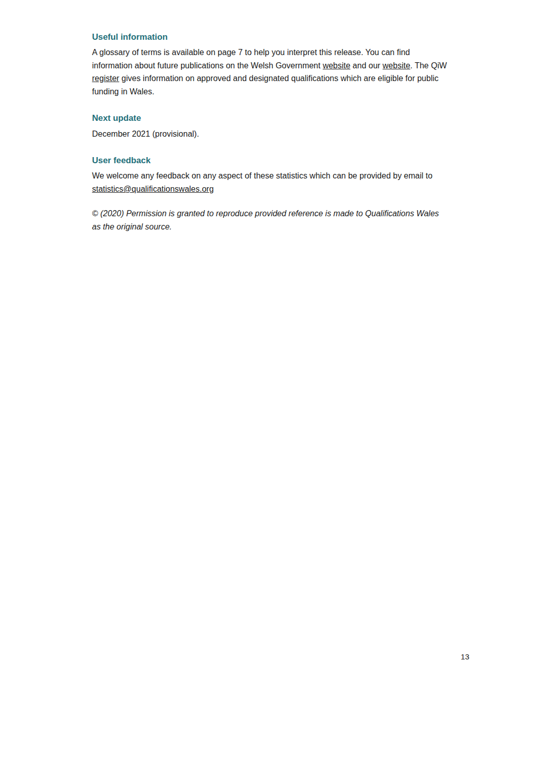Useful information
A glossary of terms is available on page 7 to help you interpret this release. You can find information about future publications on the Welsh Government website and our website. The QiW register gives information on approved and designated qualifications which are eligible for public funding in Wales.
Next update
December 2021 (provisional).
User feedback
We welcome any feedback on any aspect of these statistics which can be provided by email to statistics@qualificationswales.org
© (2020) Permission is granted to reproduce provided reference is made to Qualifications Wales as the original source.
13